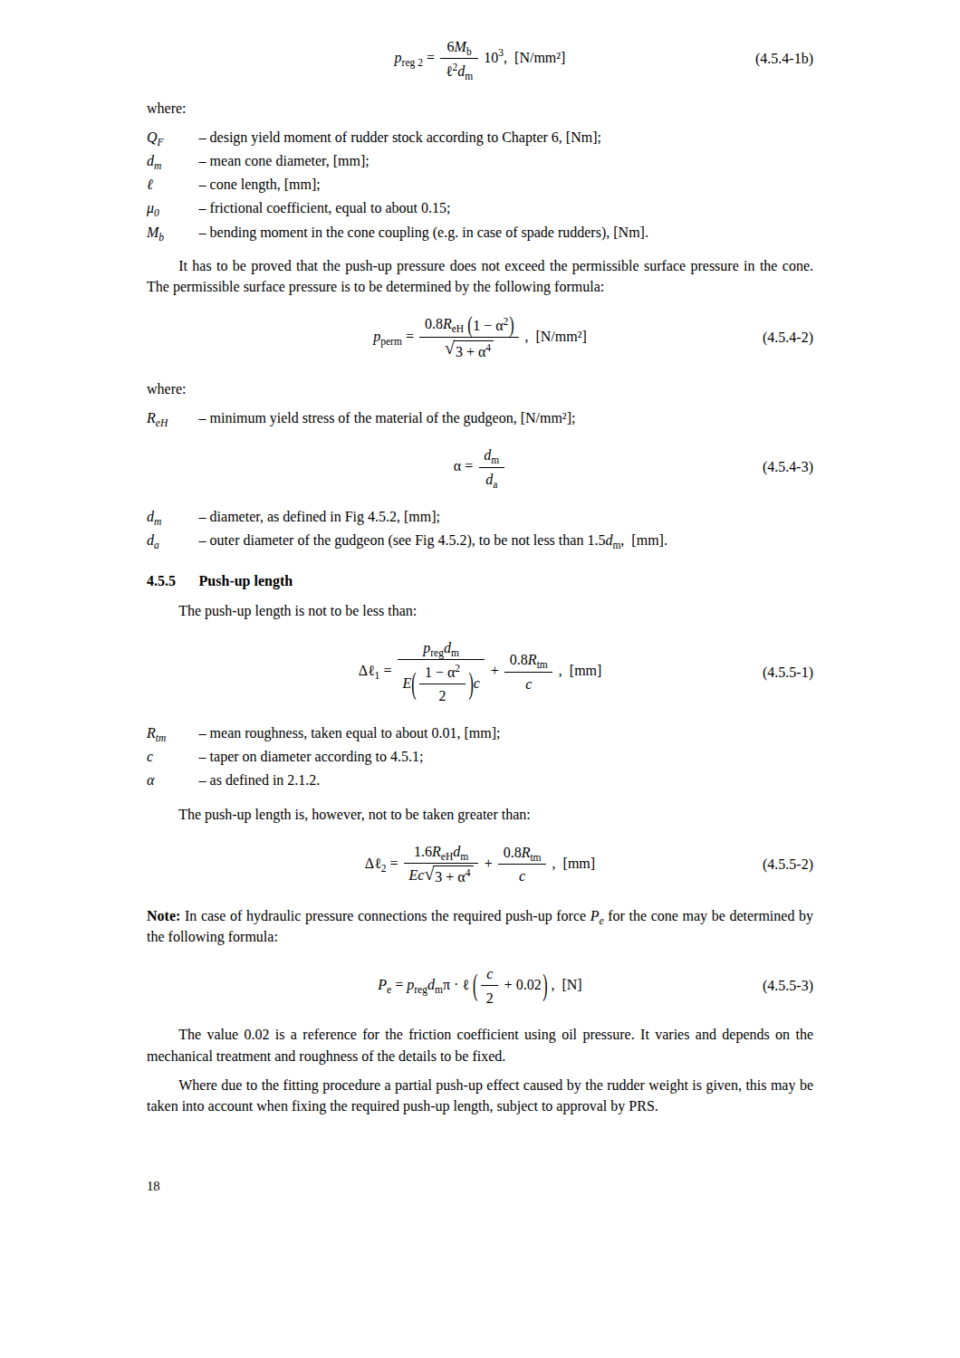preg 2 = 6Mb ℓ2dm 103, [N/mm²]
(4.5.4-1b)
where:
QF
design yield moment of rudder stock according to Chapter 6, [Nm];
dm
mean cone diameter, [mm];
ℓ
cone length, [mm];
μ0
frictional coefficient, equal to about 0.15;
Mb
bending moment in the cone coupling (e.g. in case of spade rudders), [Nm].
It has to be proved that the push-up pressure does not exceed the permissible surface pressure in the cone. The permissible surface pressure is to be determined by the following formula:
pperm = 0.8ReH 1 − α2 3 + α4 , [N/mm²]
(4.5.4-2)
where:
ReH
minimum yield stress of the material of the gudgeon, [N/mm²];
α = dm da
(4.5.4-3)
dm
diameter, as defined in Fig 4.5.2, [mm];
da
outer diameter of the gudgeon (see Fig 4.5.2), to be not less than 1.5dm, [mm].
4.5.5 Push-up length
The push-up length is not to be less than:
Δℓ1 = pregdm E 1 − α22 c + 0.8Rtm c , [mm]
(4.5.5-1)
Rtm
mean roughness, taken equal to about 0.01, [mm];
c
taper on diameter according to 4.5.1;
α
as defined in 2.1.2.
The push-up length is, however, not to be taken greater than:
Δℓ2 = 1.6ReHdm Ec 3 + α4 + 0.8Rtm c , [mm]
(4.5.5-2)
Note: In case of hydraulic pressure connections the required push-up force Pe for the cone may be determined by the following formula:
Pe = pregdmπ · ℓ c 2 + 0.02 , [N]
(4.5.5-3)
The value 0.02 is a reference for the friction coefficient using oil pressure. It varies and depends on the mechanical treatment and roughness of the details to be fixed.
Where due to the fitting procedure a partial push-up effect caused by the rudder weight is given, this may be taken into account when fixing the required push-up length, subject to approval by PRS.
18